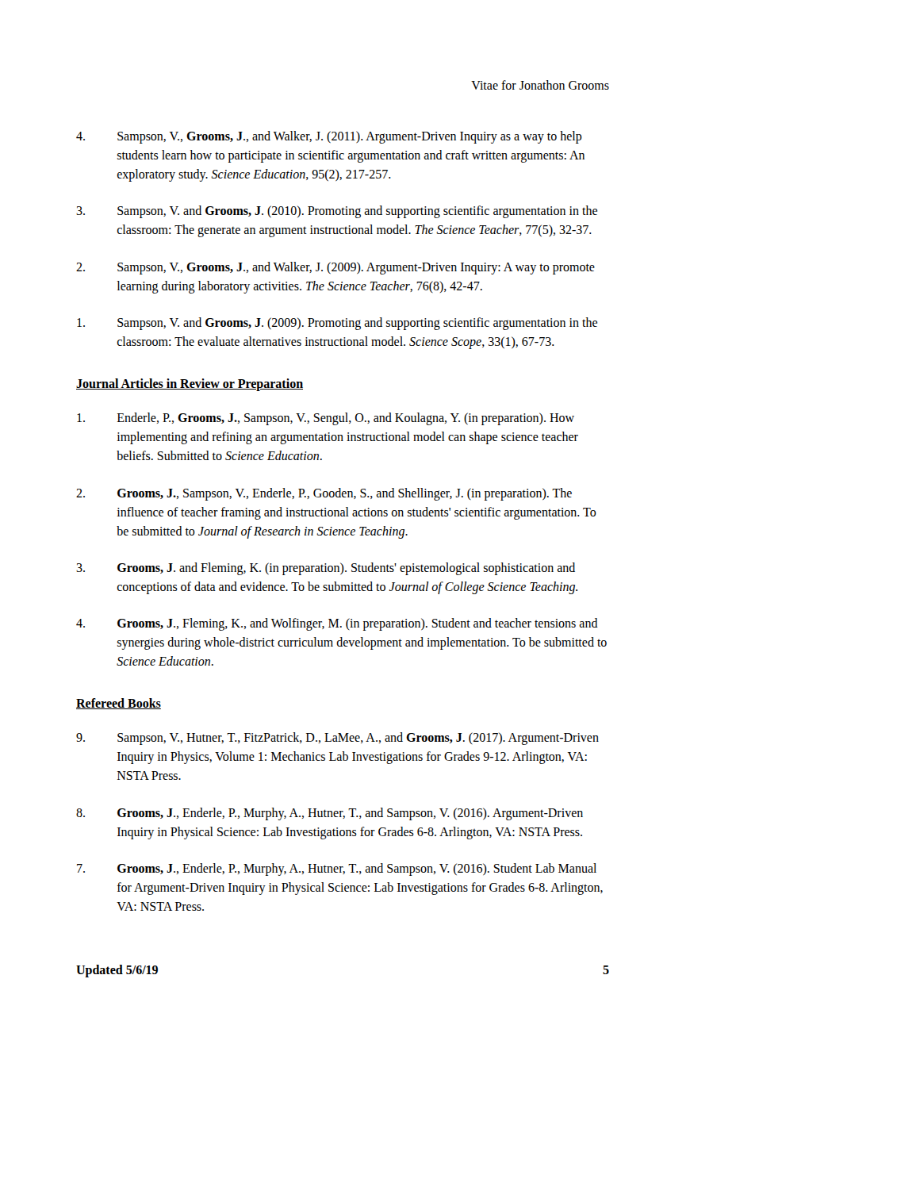Vitae for Jonathon Grooms
4. Sampson, V., Grooms, J., and Walker, J. (2011). Argument-Driven Inquiry as a way to help students learn how to participate in scientific argumentation and craft written arguments: An exploratory study. Science Education, 95(2), 217-257.
3. Sampson, V. and Grooms, J. (2010). Promoting and supporting scientific argumentation in the classroom: The generate an argument instructional model. The Science Teacher, 77(5), 32-37.
2. Sampson, V., Grooms, J., and Walker, J. (2009). Argument-Driven Inquiry: A way to promote learning during laboratory activities. The Science Teacher, 76(8), 42-47.
1. Sampson, V. and Grooms, J. (2009). Promoting and supporting scientific argumentation in the classroom: The evaluate alternatives instructional model. Science Scope, 33(1), 67-73.
Journal Articles in Review or Preparation
1. Enderle, P., Grooms, J., Sampson, V., Sengul, O., and Koulagna, Y. (in preparation). How implementing and refining an argumentation instructional model can shape science teacher beliefs. Submitted to Science Education.
2. Grooms, J., Sampson, V., Enderle, P., Gooden, S., and Shellinger, J. (in preparation). The influence of teacher framing and instructional actions on students' scientific argumentation. To be submitted to Journal of Research in Science Teaching.
3. Grooms, J. and Fleming, K. (in preparation). Students' epistemological sophistication and conceptions of data and evidence. To be submitted to Journal of College Science Teaching.
4. Grooms, J., Fleming, K., and Wolfinger, M. (in preparation). Student and teacher tensions and synergies during whole-district curriculum development and implementation. To be submitted to Science Education.
Refereed Books
9. Sampson, V., Hutner, T., FitzPatrick, D., LaMee, A., and Grooms, J. (2017). Argument-Driven Inquiry in Physics, Volume 1: Mechanics Lab Investigations for Grades 9-12. Arlington, VA: NSTA Press.
8. Grooms, J., Enderle, P., Murphy, A., Hutner, T., and Sampson, V. (2016). Argument-Driven Inquiry in Physical Science: Lab Investigations for Grades 6-8. Arlington, VA: NSTA Press.
7. Grooms, J., Enderle, P., Murphy, A., Hutner, T., and Sampson, V. (2016). Student Lab Manual for Argument-Driven Inquiry in Physical Science: Lab Investigations for Grades 6-8. Arlington, VA: NSTA Press.
Updated 5/6/19 5